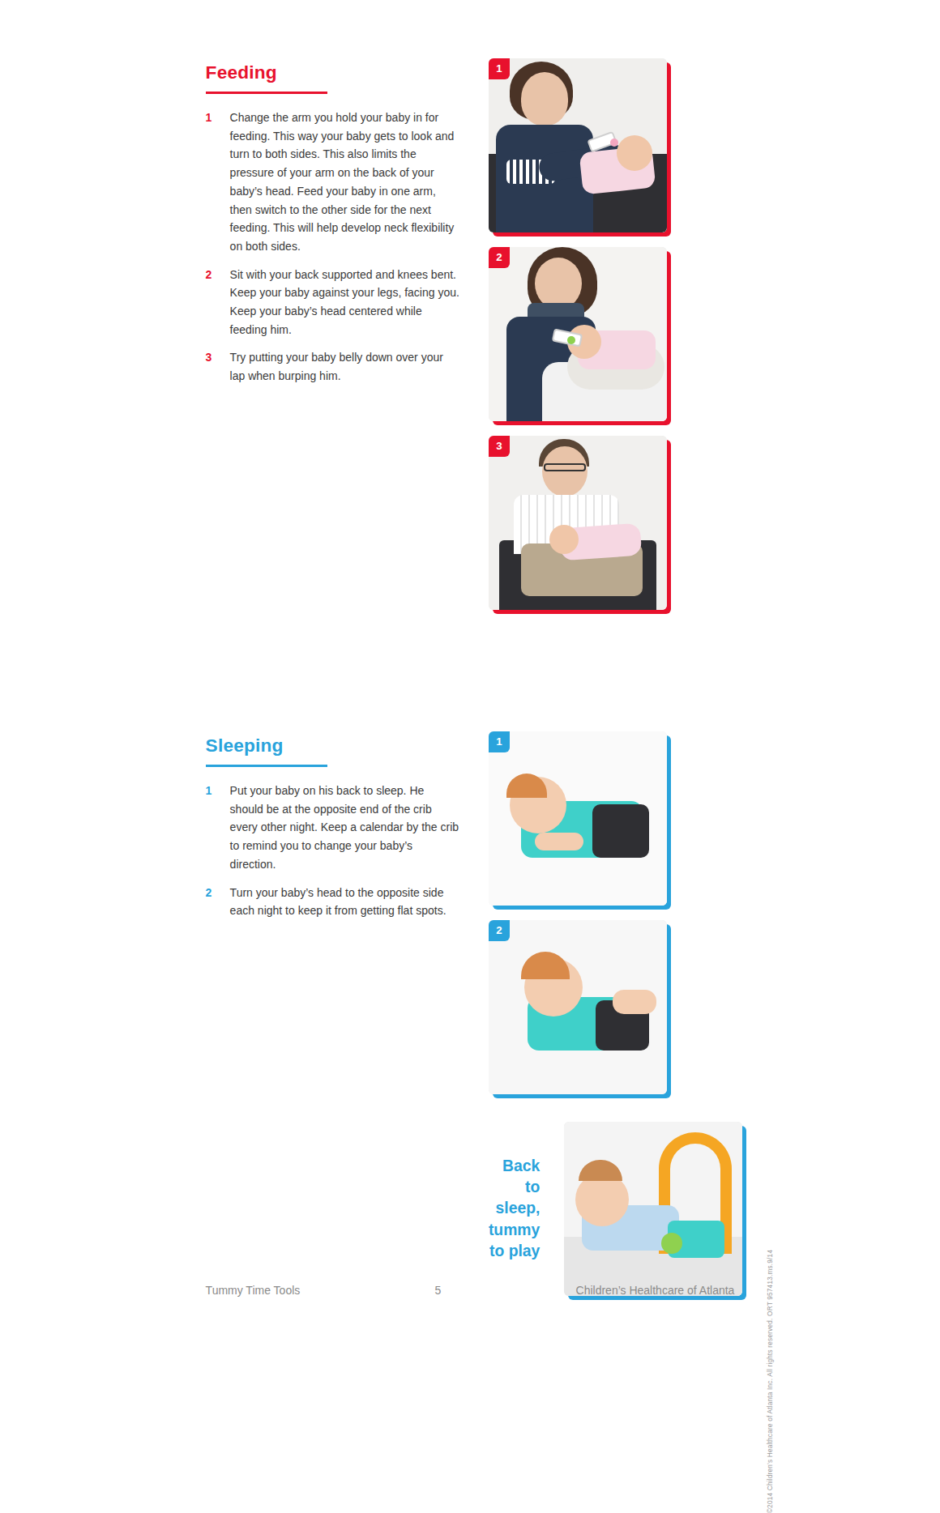Feeding
Change the arm you hold your baby in for feeding. This way your baby gets to look and turn to both sides. This also limits the pressure of your arm on the back of your baby’s head. Feed your baby in one arm, then switch to the other side for the next feeding. This will help develop neck flexibility on both sides.
Sit with your back supported and knees bent. Keep your baby against your legs, facing you. Keep your baby’s head centered while feeding him.
Try putting your baby belly down over your lap when burping him.
1
2
3
Sleeping
Put your baby on his back to sleep. He should be at the opposite end of the crib every other night. Keep a calendar by the crib to remind you to change your baby’s direction.
Turn your baby’s head to the opposite side each night to keep it from getting flat spots.
1
2
Back to sleep,
tummy to play
©2014 Children’s Healthcare of Atlanta Inc. All rights reserved. ORT 957413.ms.9/14
Tummy Time Tools
5
Children’s Healthcare of Atlanta